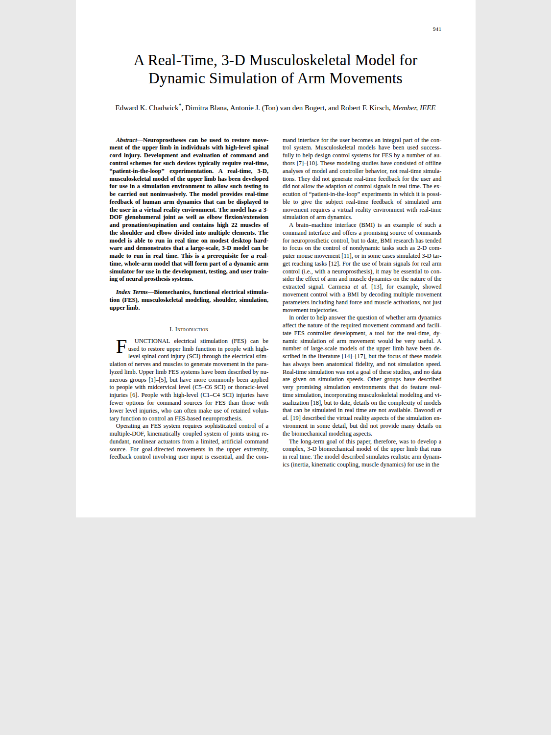941
A Real-Time, 3-D Musculoskeletal Model for
Dynamic Simulation of Arm Movements
Edward K. Chadwick*, Dimitra Blana, Antonie J. (Ton) van den Bogert, and Robert F. Kirsch, Member, IEEE
Abstract—Neuroprostheses can be used to restore movement of the upper limb in individuals with high-level spinal cord injury. Development and evaluation of command and control schemes for such devices typically require real-time, “patient-in-the-loop” experimentation. A real-time, 3-D, musculoskeletal model of the upper limb has been developed for use in a simulation environment to allow such testing to be carried out noninvasively. The model provides real-time feedback of human arm dynamics that can be displayed to the user in a virtual reality environment. The model has a 3-DOF glenohumeral joint as well as elbow flexion/extension and pronation/supination and contains high 22 muscles of the shoulder and elbow divided into multiple elements. The model is able to run in real time on modest desktop hardware and demonstrates that a large-scale, 3-D model can be made to run in real time. This is a prerequisite for a real-time, whole-arm model that will form part of a dynamic arm simulator for use in the development, testing, and user training of neural prosthesis systems.
Index Terms—Biomechanics, functional electrical stimulation (FES), musculoskeletal modeling, shoulder, simulation, upper limb.
I. Introduction
FUNCTIONAL electrical stimulation (FES) can be used to restore upper limb function in people with high-level spinal cord injury (SCI) through the electrical stimulation of nerves and muscles to generate movement in the paralyzed limb. Upper limb FES systems have been described by numerous groups [1]–[5], but have more commonly been applied to people with midcervical level (C5–C6 SCI) or thoracic-level injuries [6]. People with high-level (C1–C4 SCI) injuries have fewer options for command sources for FES than those with lower level injuries, who can often make use of retained voluntary function to control an FES-based neuroprosthesis.
Operating an FES system requires sophisticated control of a multiple-DOF, kinematically coupled system of joints using redundant, nonlinear actuators from a limited, artificial command source. For goal-directed movements in the upper extremity, feedback control involving user input is essential, and the command interface for the user becomes an integral part of the control system. Musculoskeletal models have been used successfully to help design control systems for FES by a number of authors [7]–[10]. These modeling studies have consisted of offline analyses of model and controller behavior, not real-time simulations. They did not generate real-time feedback for the user and did not allow the adaption of control signals in real time. The execution of “patient-in-the-loop” experiments in which it is possible to give the subject real-time feedback of simulated arm movement requires a virtual reality environment with real-time simulation of arm dynamics.
A brain–machine interface (BMI) is an example of such a command interface and offers a promising source of commands for neuroprosthetic control, but to date, BMI research has tended to focus on the control of nondynamic tasks such as 2-D computer mouse movement [11], or in some cases simulated 3-D target reaching tasks [12]. For the use of brain signals for real arm control (i.e., with a neuroprosthesis), it may be essential to consider the effect of arm and muscle dynamics on the nature of the extracted signal. Carmena et al. [13], for example, showed movement control with a BMI by decoding multiple movement parameters including hand force and muscle activations, not just movement trajectories.
In order to help answer the question of whether arm dynamics affect the nature of the required movement command and facilitate FES controller development, a tool for the real-time, dynamic simulation of arm movement would be very useful. A number of large-scale models of the upper limb have been described in the literature [14]–[17], but the focus of these models has always been anatomical fidelity, and not simulation speed. Real-time simulation was not a goal of these studies, and no data are given on simulation speeds. Other groups have described very promising simulation environments that do feature real-time simulation, incorporating musculoskeletal modeling and visualization [18], but to date, details on the complexity of models that can be simulated in real time are not available. Davoodi et al. [19] described the virtual reality aspects of the simulation environment in some detail, but did not provide many details on the biomechanical modeling aspects.
The long-term goal of this paper, therefore, was to develop a complex, 3-D biomechanical model of the upper limb that runs in real time. The model described simulates realistic arm dynamics (inertia, kinematic coupling, muscle dynamics) for use in the